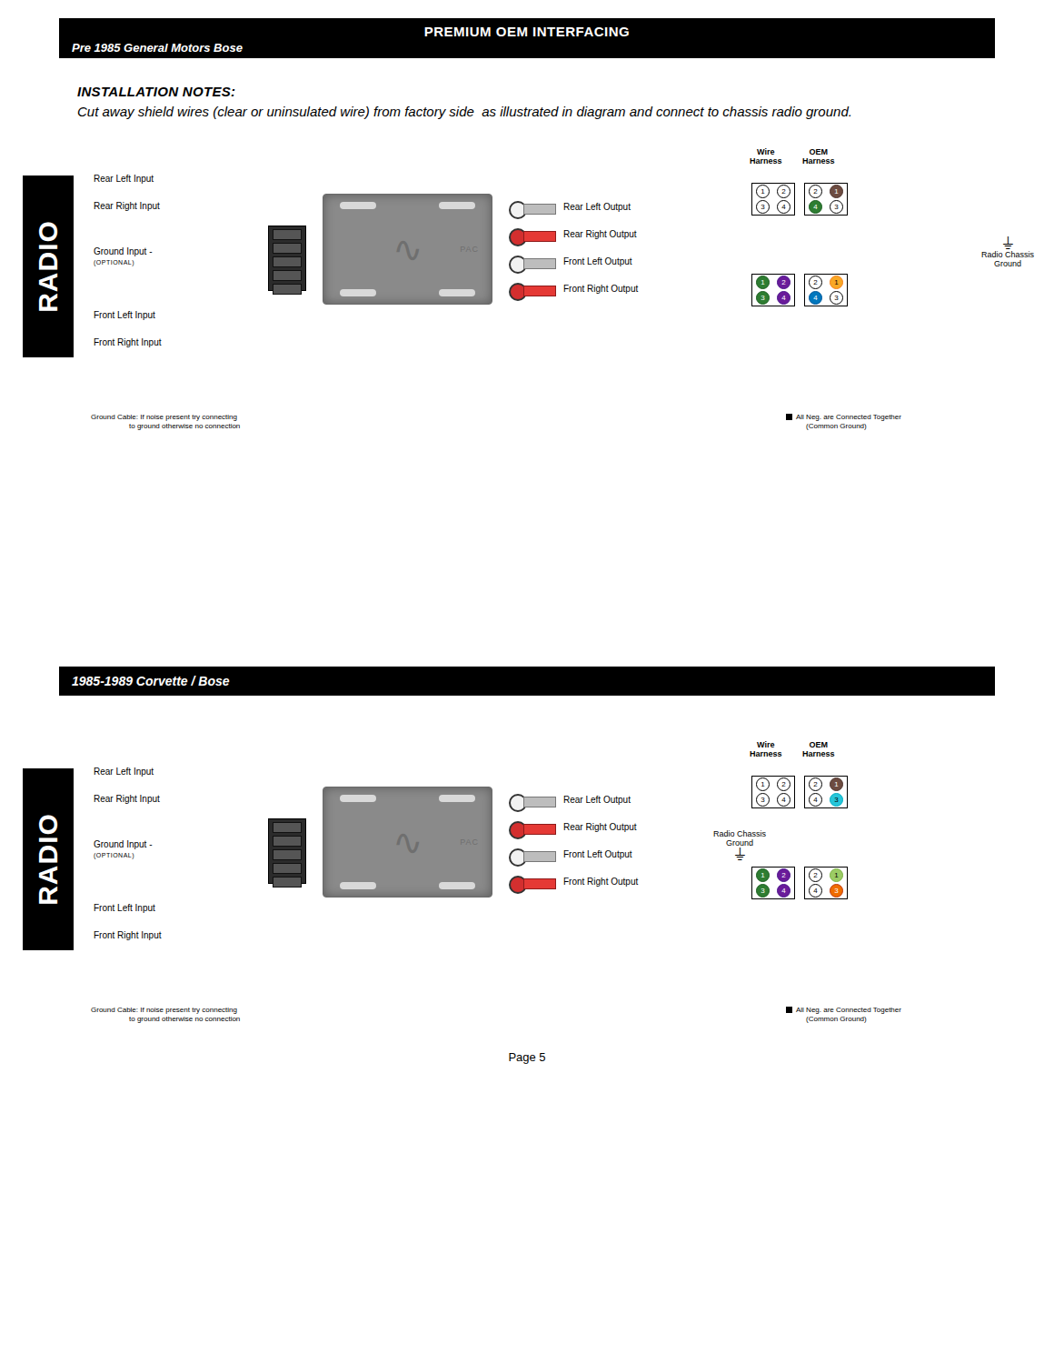PREMIUM OEM INTERFACING
Pre 1985 General Motors Bose
INSTALLATION NOTES:
Cut away shield wires (clear or uninsulated wire) from factory side as illustrated in diagram and connect to chassis radio ground.
RADIO
Rear Left Input
Rear Right Input
Ground Input -
(OPTIONAL)
Front Left Input
Front Right Input
∿
PAC
Rear Left Output
Rear Right Output
Front Left Output
Front Right Output
Wire
Harness
OEM
Harness
1
2
3
4
2
1
4
3
1
2
3
4
2
1
4
3
⏚
Radio Chassis
Ground
Ground Cable: If noise present try connecting
to ground otherwise no connection
All Neg. are Connected Together (Common Ground)
1985-1989 Corvette / Bose
RADIO
Rear Left Input
Rear Right Input
Ground Input -
(OPTIONAL)
Front Left Input
Front Right Input
∿
PAC
Rear Left Output
Rear Right Output
Front Left Output
Front Right Output
Radio Chassis
Ground
⏚
Wire
Harness
OEM
Harness
1
2
3
4
2
1
4
3
1
2
3
4
2
1
4
3
Ground Cable: If noise present try connecting
to ground otherwise no connection
All Neg. are Connected Together (Common Ground)
Page 5